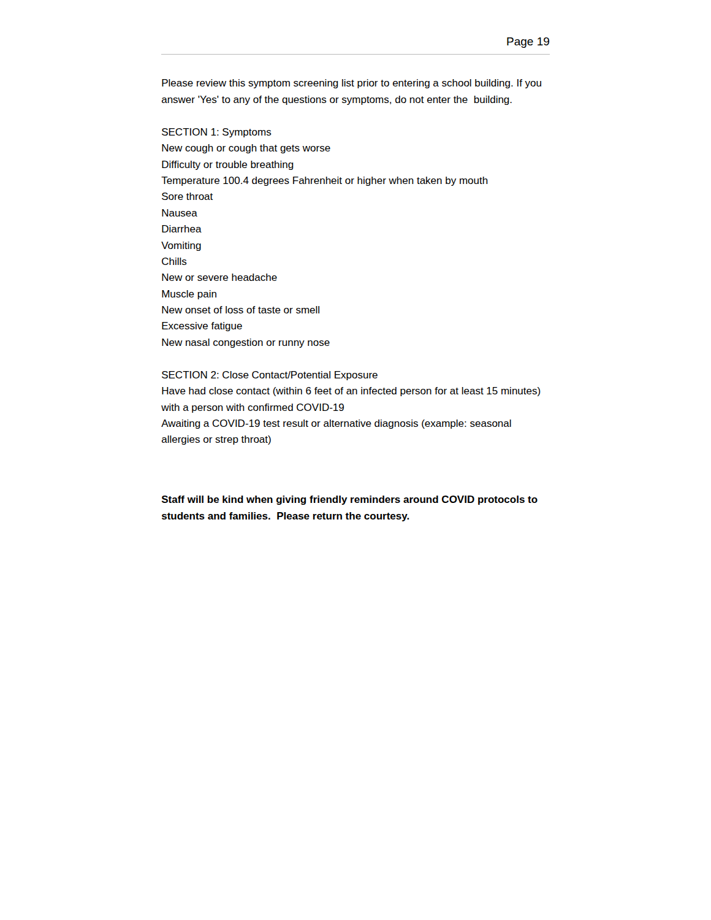Page 19
Please review this symptom screening list prior to entering a school building. If you answer 'Yes' to any of the questions or symptoms, do not enter the building.
SECTION 1: Symptoms
New cough or cough that gets worse
Difficulty or trouble breathing
Temperature 100.4 degrees Fahrenheit or higher when taken by mouth
Sore throat
Nausea
Diarrhea
Vomiting
Chills
New or severe headache
Muscle pain
New onset of loss of taste or smell
Excessive fatigue
New nasal congestion or runny nose
SECTION 2: Close Contact/Potential Exposure
Have had close contact (within 6 feet of an infected person for at least 15 minutes) with a person with confirmed COVID-19
Awaiting a COVID-19 test result or alternative diagnosis (example: seasonal allergies or strep throat)
Staff will be kind when giving friendly reminders around COVID protocols to students and families. Please return the courtesy.